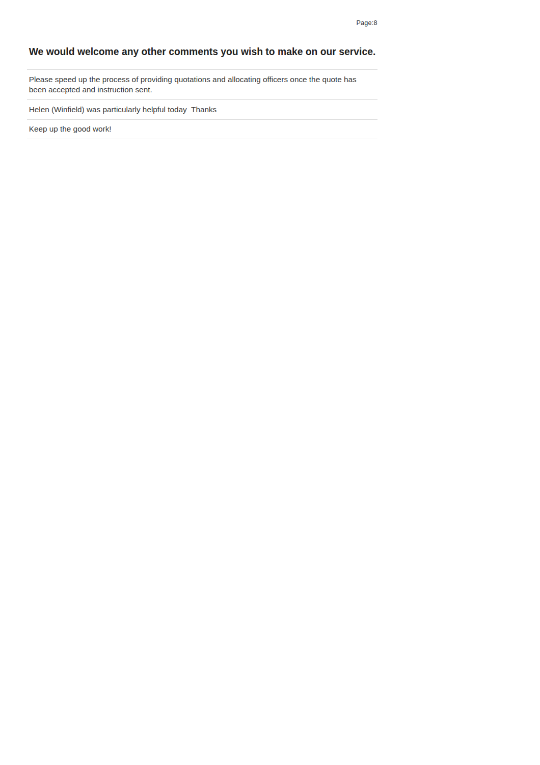Page:8
We would welcome any other comments you wish to make on our service.
| Please speed up the process of providing quotations and allocating officers once the quote has been accepted and instruction sent. |
| Helen (Winfield) was particularly helpful today Thanks |
| Keep up the good work! |